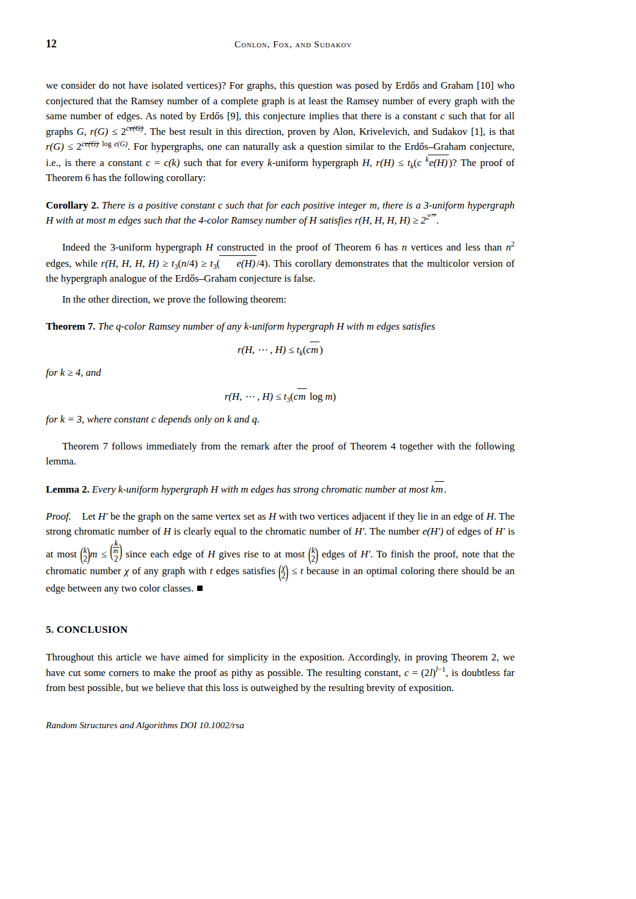12 Conlon, Fox, and Sudakov
we consider do not have isolated vertices)? For graphs, this question was posed by Erdős and Graham [10] who conjectured that the Ramsey number of a complete graph is at least the Ramsey number of every graph with the same number of edges. As noted by Erdős [9], this conjecture implies that there is a constant c such that for all graphs G, r(G) ≤ 2ce(G). The best result in this direction, proven by Alon, Krivelevich, and Sudakov [1], is that r(G) ≤ 2ce(G) log e(G). For hypergraphs, one can naturally ask a question similar to the Erdős–Graham conjecture, i.e., is there a constant c = c(k) such that for every k-uniform hypergraph H, r(H) ≤ tk(c ke(H))? The proof of Theorem 6 has the following corollary:
Corollary 2. There is a positive constant c such that for each positive integer m, there is a 3-uniform hypergraph H with at most m edges such that the 4-color Ramsey number of H satisfies r(H, H, H, H) ≥ 22cm.
Indeed the 3-uniform hypergraph H constructed in the proof of Theorem 6 has n vertices and less than n2 edges, while r(H, H, H, H) ≥ t3(n/4) ≥ t3(e(H)/4). This corollary demonstrates that the multicolor version of the hypergraph analogue of the Erdős–Graham conjecture is false.
In the other direction, we prove the following theorem:
Theorem 7. The q-color Ramsey number of any k-uniform hypergraph H with m edges satisfies
r(H, ⋯ , H) ≤ tk(cm)
for k ≥ 4, and
r(H, ⋯ , H) ≤ t3(cm log m)
for k = 3, where constant c depends only on k and q.
Theorem 7 follows immediately from the remark after the proof of Theorem 4 together with the following lemma.
Lemma 2. Every k-uniform hypergraph H with m edges has strong chromatic number at most km.
Proof. Let H′ be the graph on the same vertex set as H with two vertices adjacent if they lie in an edge of H. The strong chromatic number of H is clearly equal to the chromatic number of H′. The number e(H′) of edges of H′ is at most k 2 m ≤ km 2 since each edge of H gives rise to at most k 2 edges of H′. To finish the proof, note that the chromatic number χ of any graph with t edges satisfies χ 2 ≤ t because in an optimal coloring there should be an edge between any two color classes.
5. CONCLUSION
Throughout this article we have aimed for simplicity in the exposition. Accordingly, in proving Theorem 2, we have cut some corners to make the proof as pithy as possible. The resulting constant, c = (2l)l−1, is doubtless far from best possible, but we believe that this loss is outweighed by the resulting brevity of exposition.
Random Structures and Algorithms DOI 10.1002/rsa